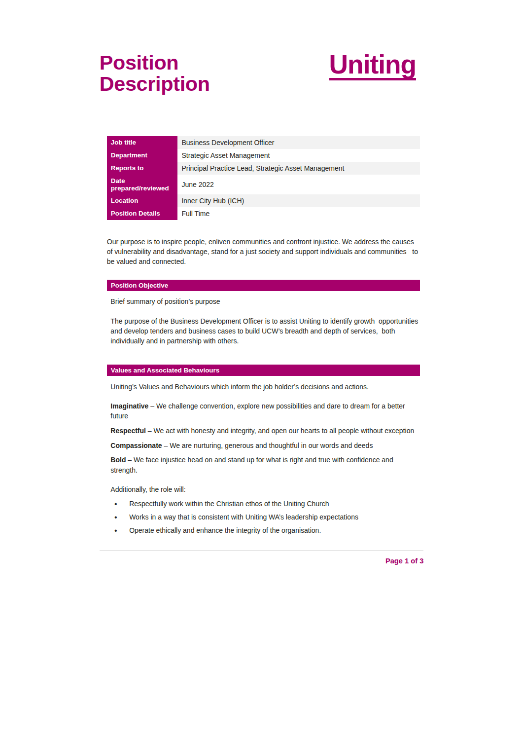Position
Description
Uniting
| Job title | Business Development Officer |
| Department | Strategic Asset Management |
| Reports to | Principal Practice Lead, Strategic Asset Management |
| Date prepared/reviewed | June 2022 |
| Location | Inner City Hub (ICH) |
| Position Details | Full Time |
Our purpose is to inspire people, enliven communities and confront injustice. We address the causes of vulnerability and disadvantage, stand for a just society and support individuals and communities to be valued and connected.
Position Objective
Brief summary of position’s purpose
The purpose of the Business Development Officer is to assist Uniting to identify growth opportunities and develop tenders and business cases to build UCW’s breadth and depth of services, both individually and in partnership with others.
Values and Associated Behaviours
Uniting’s Values and Behaviours which inform the job holder’s decisions and actions.
Imaginative – We challenge convention, explore new possibilities and dare to dream for a better future
Respectful – We act with honesty and integrity, and open our hearts to all people without exception
Compassionate – We are nurturing, generous and thoughtful in our words and deeds
Bold – We face injustice head on and stand up for what is right and true with confidence and strength.
Additionally, the role will:
Respectfully work within the Christian ethos of the Uniting Church
Works in a way that is consistent with Uniting WA’s leadership expectations
Operate ethically and enhance the integrity of the organisation.
Page 1 of 3